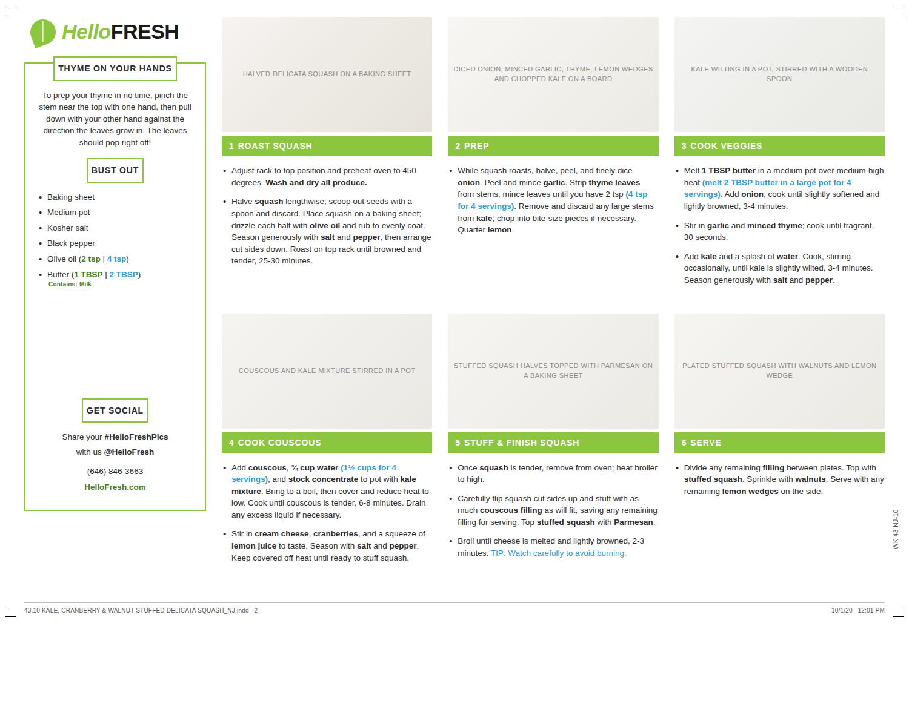Hello FRESH
Thyme on Your Hands
To prep your thyme in no time, pinch the stem near the top with one hand, then pull down with your other hand against the direction the leaves grow in. The leaves should pop right off!
Bust Out
Baking sheet
Medium pot
Kosher salt
Black pepper
Olive oil (2 tsp | 4 tsp)
Butter (1 TBSP | 2 TBSP) Contains: Milk
Get Social
Share your #HelloFreshPics
with us @HelloFresh
(646) 846-3663
HelloFresh.com
Halved delicata squash on a baking sheet
1 Roast Squash
Adjust rack to top position and preheat oven to 450 degrees. Wash and dry all produce.
Halve squash lengthwise; scoop out seeds with a spoon and discard. Place squash on a baking sheet; drizzle each half with olive oil and rub to evenly coat. Season generously with salt and pepper, then arrange cut sides down. Roast on top rack until browned and tender, 25-30 minutes.
Diced onion, minced garlic, thyme, lemon wedges and chopped kale on a board
2 Prep
While squash roasts, halve, peel, and finely dice onion. Peel and mince garlic. Strip thyme leaves from stems; mince leaves until you have 2 tsp (4 tsp for 4 servings). Remove and discard any large stems from kale; chop into bite-size pieces if necessary. Quarter lemon.
Kale wilting in a pot, stirred with a wooden spoon
3 Cook Veggies
Melt 1 TBSP butter in a medium pot over medium-high heat (melt 2 TBSP butter in a large pot for 4 servings). Add onion; cook until slightly softened and lightly browned, 3-4 minutes.
Stir in garlic and minced thyme; cook until fragrant, 30 seconds.
Add kale and a splash of water. Cook, stirring occasionally, until kale is slightly wilted, 3-4 minutes. Season generously with salt and pepper.
Couscous and kale mixture stirred in a pot
4 Cook Couscous
Add couscous, ¾ cup water (1½ cups for 4 servings), and stock concentrate to pot with kale mixture. Bring to a boil, then cover and reduce heat to low. Cook until couscous is tender, 6-8 minutes. Drain any excess liquid if necessary.
Stir in cream cheese, cranberries, and a squeeze of lemon juice to taste. Season with salt and pepper. Keep covered off heat until ready to stuff squash.
Stuffed squash halves topped with Parmesan on a baking sheet
5 Stuff & Finish Squash
Once squash is tender, remove from oven; heat broiler to high.
Carefully flip squash cut sides up and stuff with as much couscous filling as will fit, saving any remaining filling for serving. Top stuffed squash with Parmesan.
Broil until cheese is melted and lightly browned, 2-3 minutes. TIP: Watch carefully to avoid burning.
Plated stuffed squash with walnuts and lemon wedge
6 Serve
Divide any remaining filling between plates. Top with stuffed squash. Sprinkle with walnuts. Serve with any remaining lemon wedges on the side.
WK 43 NJ-10
43.10 KALE, CRANBERRY & WALNUT STUFFED DELICATA SQUASH_NJ.indd 2 10/1/20 12:01 PM